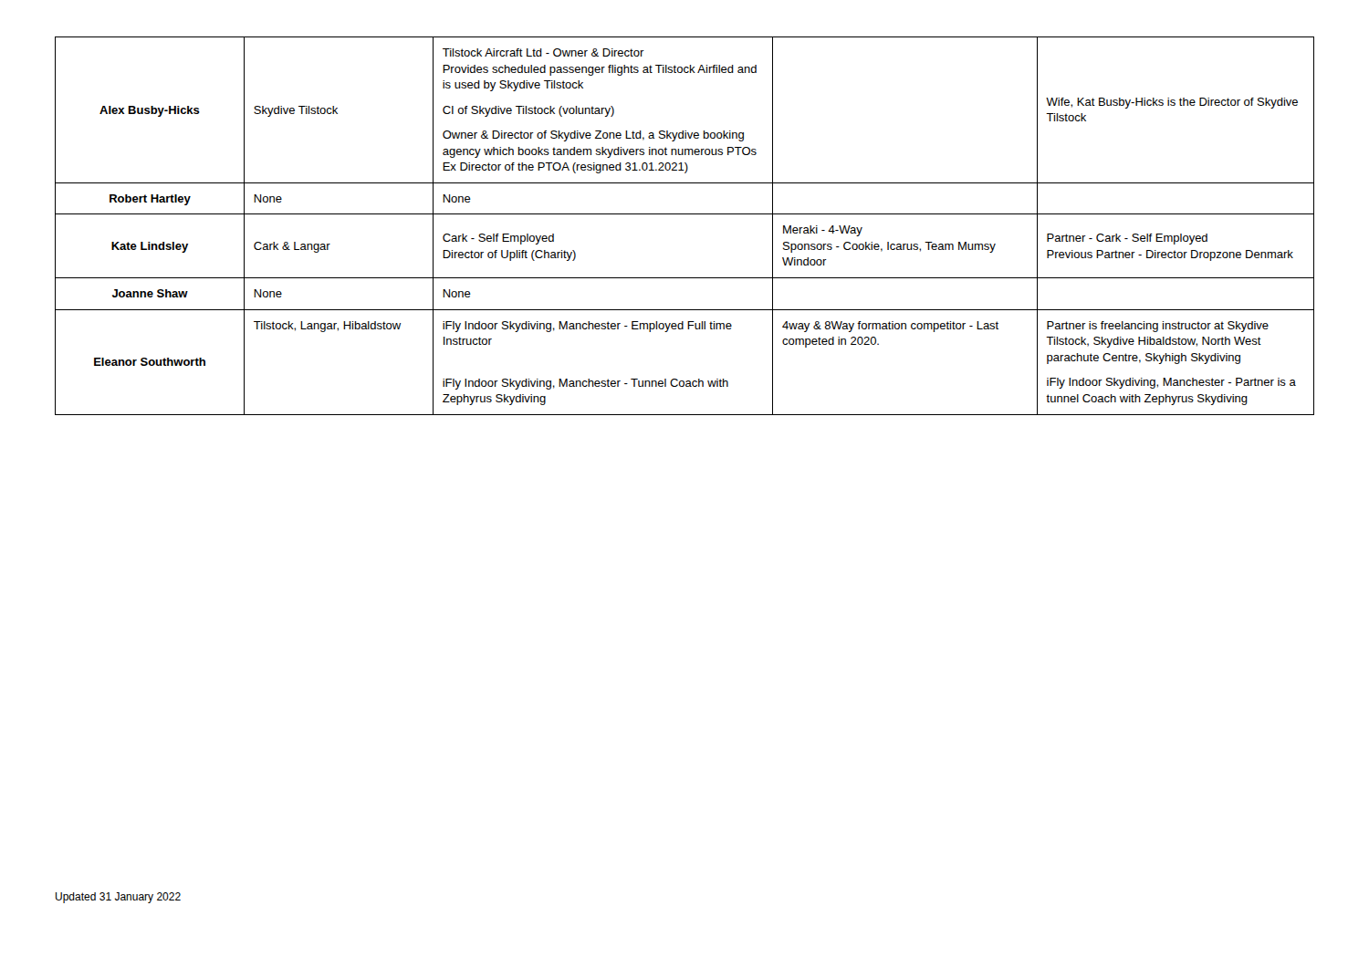| Alex Busby-Hicks | Skydive Tilstock | Tilstock Aircraft Ltd - Owner & Director Provides scheduled passenger flights at Tilstock Airfiled and is used by Skydive Tilstock CI of Skydive Tilstock (voluntary) Owner & Director of Skydive Zone Ltd, a Skydive booking agency which books tandem skydivers inot numerous PTOs Ex Director of the PTOA (resigned 31.01.2021) | | Wife, Kat Busby-Hicks is the Director of Skydive Tilstock |
| Robert Hartley | None | None | | |
| Kate Lindsley | Cark & Langar | Cark - Self Employed Director of Uplift (Charity) | Meraki - 4-Way Sponsors - Cookie, Icarus, Team Mumsy Windoor | Partner - Cark - Self Employed Previous Partner - Director Dropzone Denmark |
| Joanne Shaw | None | None | | |
| Eleanor Southworth | Tilstock, Langar, Hibaldstow | iFly Indoor Skydiving, Manchester - Employed Full time Instructor iFly Indoor Skydiving, Manchester - Tunnel Coach with Zephyrus Skydiving | 4way & 8Way formation competitor - Last competed in 2020. | Partner is freelancing instructor at Skydive Tilstock, Skydive Hibaldstow, North West parachute Centre, Skyhigh Skydiving iFly Indoor Skydiving, Manchester - Partner is a tunnel Coach with Zephyrus Skydiving |
Updated 31 January 2022